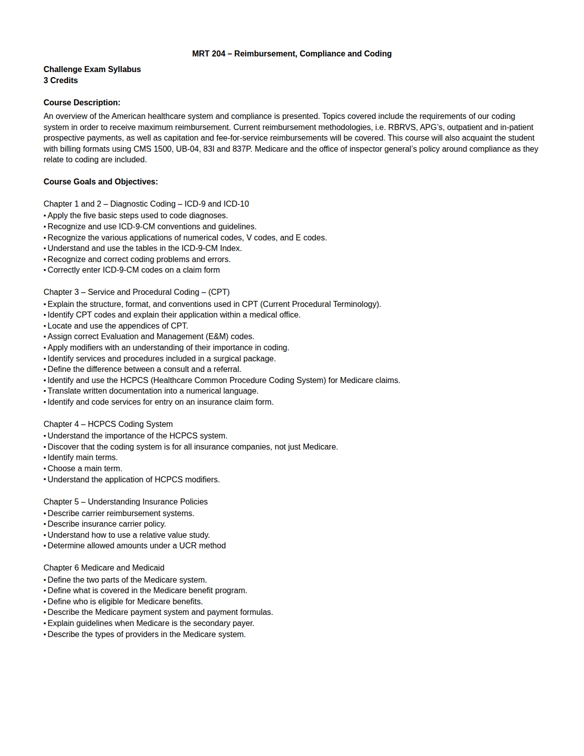MRT 204 – Reimbursement, Compliance and Coding
Challenge Exam Syllabus
3 Credits
Course Description:
An overview of the American healthcare system and compliance is presented. Topics covered include the requirements of our coding system in order to receive maximum reimbursement. Current reimbursement methodologies, i.e. RBRVS, APG’s, outpatient and in-patient prospective payments, as well as capitation and fee-for-service reimbursements will be covered. This course will also acquaint the student with billing formats using CMS 1500, UB-04, 83I and 837P. Medicare and the office of inspector general’s policy around compliance as they relate to coding are included.
Course Goals and Objectives:
Chapter 1 and 2 – Diagnostic Coding – ICD-9 and ICD-10
Apply the five basic steps used to code diagnoses.
Recognize and use ICD-9-CM conventions and guidelines.
Recognize the various applications of numerical codes, V codes, and E codes.
Understand and use the tables in the ICD-9-CM Index.
Recognize and correct coding problems and errors.
Correctly enter ICD-9-CM codes on a claim form
Chapter 3 – Service and Procedural Coding – (CPT)
Explain the structure, format, and conventions used in CPT (Current Procedural Terminology).
Identify CPT codes and explain their application within a medical office.
Locate and use the appendices of CPT.
Assign correct Evaluation and Management (E&M) codes.
Apply modifiers with an understanding of their importance in coding.
Identify services and procedures included in a surgical package.
Define the difference between a consult and a referral.
Identify and use the HCPCS (Healthcare Common Procedure Coding System) for Medicare claims.
Translate written documentation into a numerical language.
Identify and code services for entry on an insurance claim form.
Chapter 4 – HCPCS Coding System
Understand the importance of the HCPCS system.
Discover that the coding system is for all insurance companies, not just Medicare.
Identify main terms.
Choose a main term.
Understand the application of HCPCS modifiers.
Chapter 5 – Understanding Insurance Policies
Describe carrier reimbursement systems.
Describe insurance carrier policy.
Understand how to use a relative value study.
Determine allowed amounts under a UCR method
Chapter 6 Medicare and Medicaid
Define the two parts of the Medicare system.
Define what is covered in the Medicare benefit program.
Define who is eligible for Medicare benefits.
Describe the Medicare payment system and payment formulas.
Explain guidelines when Medicare is the secondary payer.
Describe the types of providers in the Medicare system.